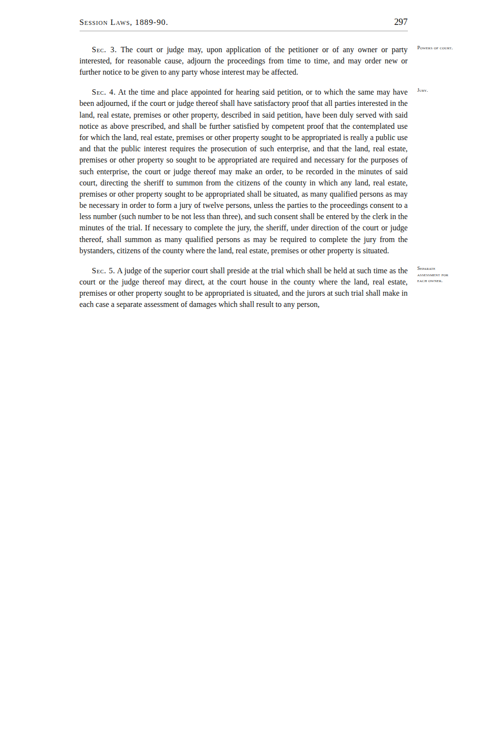Session Laws, 1889-90. 297
Powers of court.
Sec. 3. The court or judge may, upon application of the petitioner or of any owner or party interested, for reasonable cause, adjourn the proceedings from time to time, and may order new or further notice to be given to any party whose interest may be affected.
Jury.
Sec. 4. At the time and place appointed for hearing said petition, or to which the same may have been adjourned, if the court or judge thereof shall have satisfactory proof that all parties interested in the land, real estate, premises or other property, described in said petition, have been duly served with said notice as above prescribed, and shall be further satisfied by competent proof that the contemplated use for which the land, real estate, premises or other property sought to be appropriated is really a public use and that the public interest requires the prosecution of such enterprise, and that the land, real estate, premises or other property so sought to be appropriated are required and necessary for the purposes of such enterprise, the court or judge thereof may make an order, to be recorded in the minutes of said court, directing the sheriff to summon from the citizens of the county in which any land, real estate, premises or other property sought to be appropriated shall be situated, as many qualified persons as may be necessary in order to form a jury of twelve persons, unless the parties to the proceedings consent to a less number (such number to be not less than three), and such consent shall be entered by the clerk in the minutes of the trial. If necessary to complete the jury, the sheriff, under direction of the court or judge thereof, shall summon as many qualified persons as may be required to complete the jury from the bystanders, citizens of the county where the land, real estate, premises or other property is situated.
Separate assessment for each owner.
Sec. 5. A judge of the superior court shall preside at the trial which shall be held at such time as the court or the judge thereof may direct, at the court house in the county where the land, real estate, premises or other property sought to be appropriated is situated, and the jurors at such trial shall make in each case a separate assessment of damages which shall result to any person,